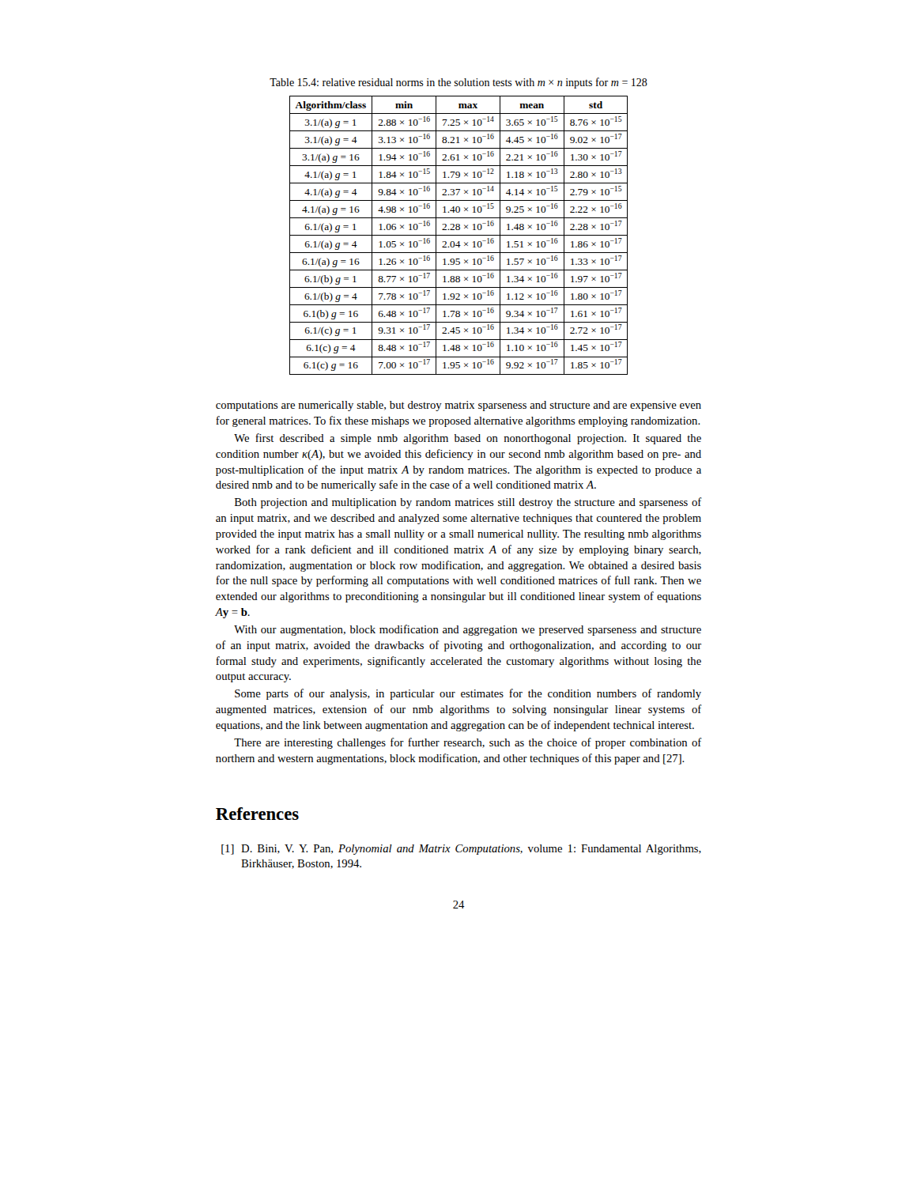Table 15.4: relative residual norms in the solution tests with m × n inputs for m = 128
| Algorithm/class | min | max | mean | std |
| --- | --- | --- | --- | --- |
| 3.1/(a) g = 1 | 2.88 × 10 −16 | 7.25 × 10 −14 | 3.65 × 10 −15 | 8.76 × 10 −15 |
| 3.1/(a) g = 4 | 3.13 × 10 −16 | 8.21 × 10 −16 | 4.45 × 10 −16 | 9.02 × 10 −17 |
| 3.1/(a) g = 16 | 1.94 × 10 −16 | 2.61 × 10 −16 | 2.21 × 10 −16 | 1.30 × 10 −17 |
| 4.1/(a) g = 1 | 1.84 × 10 −15 | 1.79 × 10 −12 | 1.18 × 10 −13 | 2.80 × 10 −13 |
| 4.1/(a) g = 4 | 9.84 × 10 −16 | 2.37 × 10 −14 | 4.14 × 10 −15 | 2.79 × 10 −15 |
| 4.1/(a) g = 16 | 4.98 × 10 −16 | 1.40 × 10 −15 | 9.25 × 10 −16 | 2.22 × 10 −16 |
| 6.1/(a) g = 1 | 1.06 × 10 −16 | 2.28 × 10 −16 | 1.48 × 10 −16 | 2.28 × 10 −17 |
| 6.1/(a) g = 4 | 1.05 × 10 −16 | 2.04 × 10 −16 | 1.51 × 10 −16 | 1.86 × 10 −17 |
| 6.1/(a) g = 16 | 1.26 × 10 −16 | 1.95 × 10 −16 | 1.57 × 10 −16 | 1.33 × 10 −17 |
| 6.1/(b) g = 1 | 8.77 × 10 −17 | 1.88 × 10 −16 | 1.34 × 10 −16 | 1.97 × 10 −17 |
| 6.1/(b) g = 4 | 7.78 × 10 −17 | 1.92 × 10 −16 | 1.12 × 10 −16 | 1.80 × 10 −17 |
| 6.1(b) g = 16 | 6.48 × 10 −17 | 1.78 × 10 −16 | 9.34 × 10 −17 | 1.61 × 10 −17 |
| 6.1/(c) g = 1 | 9.31 × 10 −17 | 2.45 × 10 −16 | 1.34 × 10 −16 | 2.72 × 10 −17 |
| 6.1(c) g = 4 | 8.48 × 10 −17 | 1.48 × 10 −16 | 1.10 × 10 −16 | 1.45 × 10 −17 |
| 6.1(c) g = 16 | 7.00 × 10 −17 | 1.95 × 10 −16 | 9.92 × 10 −17 | 1.85 × 10 −17 |
computations are numerically stable, but destroy matrix sparseness and structure and are expensive even for general matrices. To fix these mishaps we proposed alternative algorithms employing randomization.
We first described a simple nmb algorithm based on nonorthogonal projection. It squared the condition number κ(A), but we avoided this deficiency in our second nmb algorithm based on pre- and post-multiplication of the input matrix A by random matrices. The algorithm is expected to produce a desired nmb and to be numerically safe in the case of a well conditioned matrix A.
Both projection and multiplication by random matrices still destroy the structure and sparseness of an input matrix, and we described and analyzed some alternative techniques that countered the problem provided the input matrix has a small nullity or a small numerical nullity. The resulting nmb algorithms worked for a rank deficient and ill conditioned matrix A of any size by employing binary search, randomization, augmentation or block row modification, and aggregation. We obtained a desired basis for the null space by performing all computations with well conditioned matrices of full rank. Then we extended our algorithms to preconditioning a nonsingular but ill conditioned linear system of equations Ay = b.
With our augmentation, block modification and aggregation we preserved sparseness and structure of an input matrix, avoided the drawbacks of pivoting and orthogonalization, and according to our formal study and experiments, significantly accelerated the customary algorithms without losing the output accuracy.
Some parts of our analysis, in particular our estimates for the condition numbers of randomly augmented matrices, extension of our nmb algorithms to solving nonsingular linear systems of equations, and the link between augmentation and aggregation can be of independent technical interest.
There are interesting challenges for further research, such as the choice of proper combination of northern and western augmentations, block modification, and other techniques of this paper and [27].
References
[1]
D. Bini, V. Y. Pan, Polynomial and Matrix Computations, volume 1: Fundamental Algorithms, Birkhäuser, Boston, 1994.
24